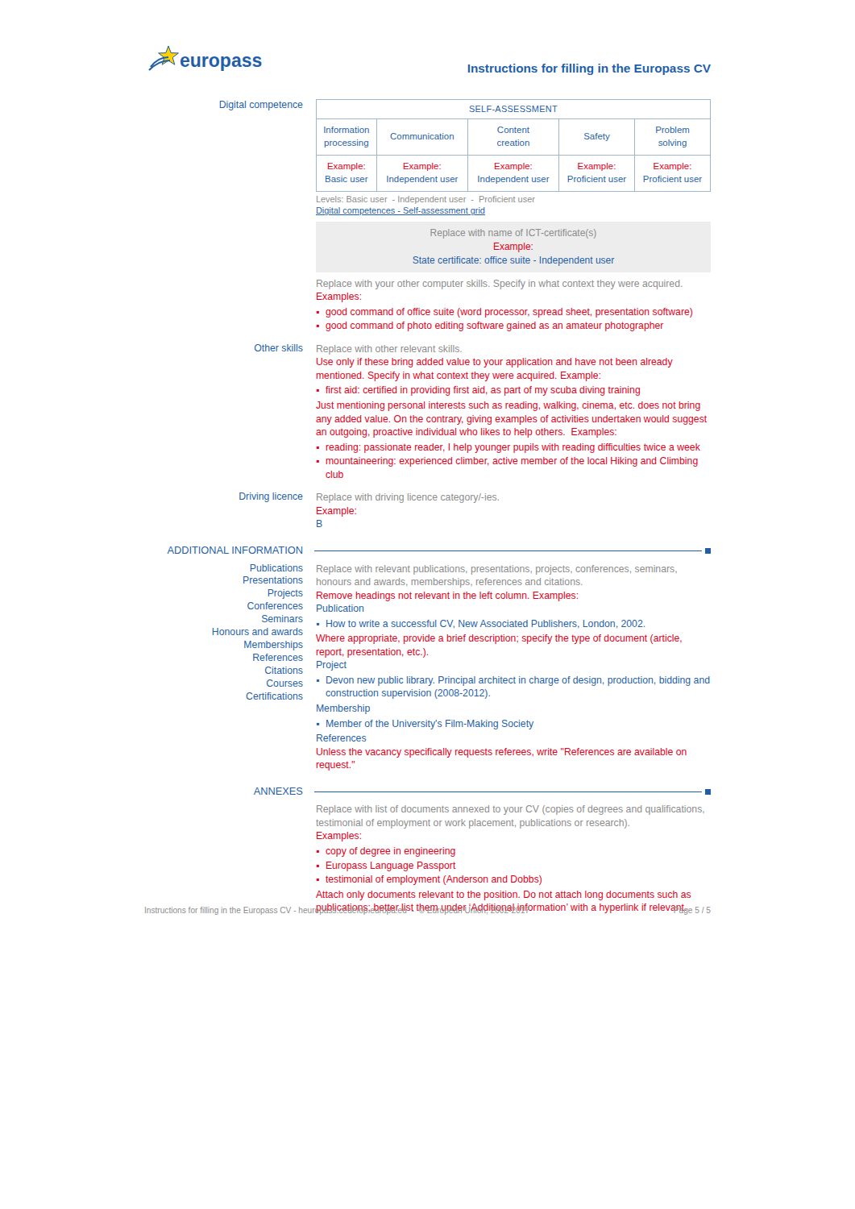europass
Instructions for filling in the Europass CV
Digital competence
| SELF-ASSESSMENT |
| Information processing | Communication | Content creation | Safety | Problem solving |
| Example: Basic user | Example: Independent user | Example: Independent user | Example: Proficient user | Example: Proficient user |
Levels: Basic user - Independent user - Proficient user
Digital competences - Self-assessment grid
Replace with name of ICT-certificate(s)
Example:
State certificate: office suite - Independent user
Replace with your other computer skills. Specify in what context they were acquired.
Examples:
good command of office suite (word processor, spread sheet, presentation software)
good command of photo editing software gained as an amateur photographer
Other skills
Replace with other relevant skills.
Use only if these bring added value to your application and have not been already mentioned. Specify in what context they were acquired. Example:
first aid: certified in providing first aid, as part of my scuba diving training
Just mentioning personal interests such as reading, walking, cinema, etc. does not bring any added value. On the contrary, giving examples of activities undertaken would suggest an outgoing, proactive individual who likes to help others. Examples:
reading: passionate reader, I help younger pupils with reading difficulties twice a week
mountaineering: experienced climber, active member of the local Hiking and Climbing club
Driving licence
Replace with driving licence category/-ies.
Example:
B
ADDITIONAL INFORMATION
Publications
Presentations
Projects
Conferences
Seminars
Honours and awards
Memberships
References
Citations
Courses
Certifications
Replace with relevant publications, presentations, projects, conferences, seminars, honours and awards, memberships, references and citations.
Remove headings not relevant in the left column. Examples:
Publication
How to write a successful CV, New Associated Publishers, London, 2002.
Where appropriate, provide a brief description; specify the type of document (article, report, presentation, etc.).
Project
Devon new public library. Principal architect in charge of design, production, bidding and construction supervision (2008-2012).
Membership
Member of the University's Film-Making Society
References
Unless the vacancy specifically requests referees, write "References are available on request."
ANNEXES
Replace with list of documents annexed to your CV (copies of degrees and qualifications, testimonial of employment or work placement, publications or research).
Examples:
copy of degree in engineering
Europass Language Passport
testimonial of employment (Anderson and Dobbs)
Attach only documents relevant to the position. Do not attach long documents such as publications; better list them under ‘Additional information’ with a hyperlink if relevant.
Instructions for filling in the Europass CV - heuropass.cedefop.europa.eu - © European Union, 2002-2017
Page 5 / 5